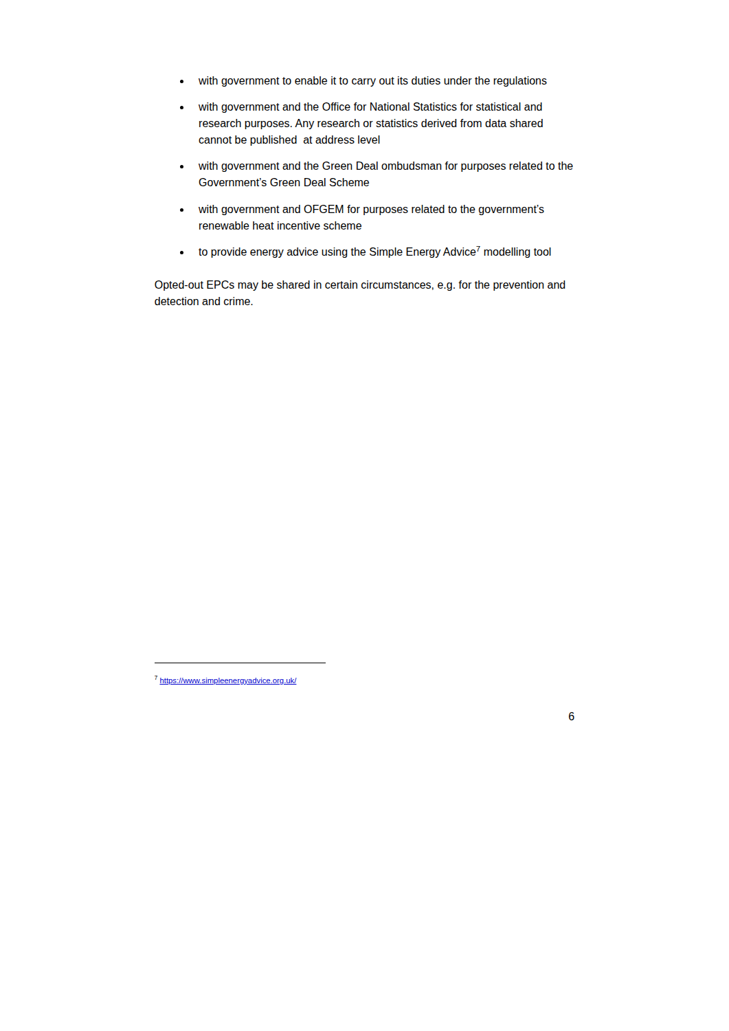with government to enable it to carry out its duties under the regulations
with government and the Office for National Statistics for statistical and research purposes. Any research or statistics derived from data shared cannot be published at address level
with government and the Green Deal ombudsman for purposes related to the Government’s Green Deal Scheme
with government and OFGEM for purposes related to the government’s renewable heat incentive scheme
to provide energy advice using the Simple Energy Advice7 modelling tool
Opted-out EPCs may be shared in certain circumstances, e.g. for the prevention and detection and crime.
7 https://www.simpleenergyadvice.org.uk/
6